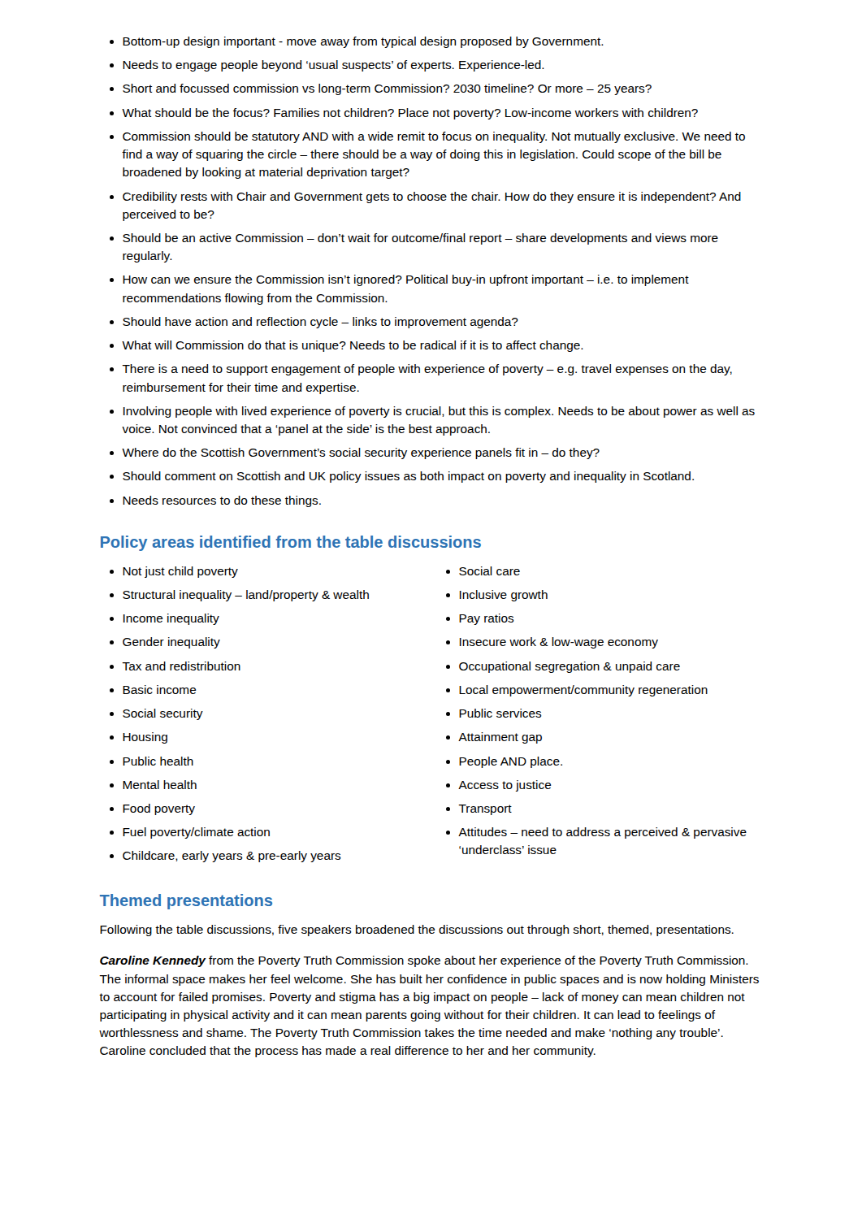Bottom-up design important - move away from typical design proposed by Government.
Needs to engage people beyond ‘usual suspects’ of experts. Experience-led.
Short and focussed commission vs long-term Commission? 2030 timeline? Or more – 25 years?
What should be the focus? Families not children? Place not poverty? Low-income workers with children?
Commission should be statutory AND with a wide remit to focus on inequality. Not mutually exclusive. We need to find a way of squaring the circle – there should be a way of doing this in legislation. Could scope of the bill be broadened by looking at material deprivation target?
Credibility rests with Chair and Government gets to choose the chair. How do they ensure it is independent? And perceived to be?
Should be an active Commission – don’t wait for outcome/final report – share developments and views more regularly.
How can we ensure the Commission isn’t ignored? Political buy-in upfront important – i.e. to implement recommendations flowing from the Commission.
Should have action and reflection cycle – links to improvement agenda?
What will Commission do that is unique? Needs to be radical if it is to affect change.
There is a need to support engagement of people with experience of poverty – e.g. travel expenses on the day, reimbursement for their time and expertise.
Involving people with lived experience of poverty is crucial, but this is complex. Needs to be about power as well as voice. Not convinced that a ‘panel at the side’ is the best approach.
Where do the Scottish Government’s social security experience panels fit in – do they?
Should comment on Scottish and UK policy issues as both impact on poverty and inequality in Scotland.
Needs resources to do these things.
Policy areas identified from the table discussions
Not just child poverty
Structural inequality – land/property & wealth
Income inequality
Gender inequality
Tax and redistribution
Basic income
Social security
Housing
Public health
Mental health
Food poverty
Fuel poverty/climate action
Childcare, early years & pre-early years
Social care
Inclusive growth
Pay ratios
Insecure work & low-wage economy
Occupational segregation & unpaid care
Local empowerment/community regeneration
Public services
Attainment gap
People AND place.
Access to justice
Transport
Attitudes – need to address a perceived & pervasive ‘underclass’ issue
Themed presentations
Following the table discussions, five speakers broadened the discussions out through short, themed, presentations.
Caroline Kennedy from the Poverty Truth Commission spoke about her experience of the Poverty Truth Commission. The informal space makes her feel welcome. She has built her confidence in public spaces and is now holding Ministers to account for failed promises. Poverty and stigma has a big impact on people – lack of money can mean children not participating in physical activity and it can mean parents going without for their children. It can lead to feelings of worthlessness and shame. The Poverty Truth Commission takes the time needed and make ‘nothing any trouble’. Caroline concluded that the process has made a real difference to her and her community.